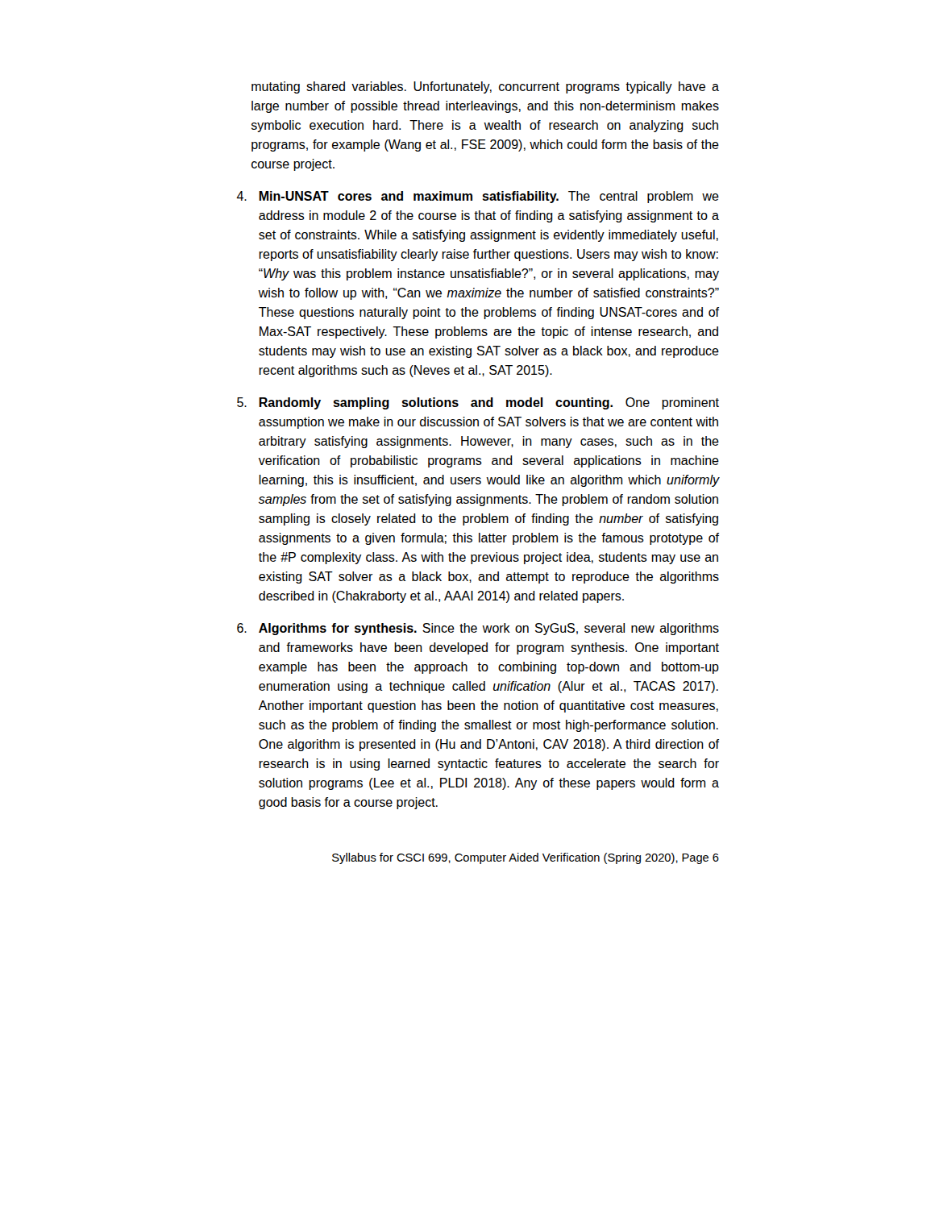mutating shared variables. Unfortunately, concurrent programs typically have a large number of possible thread interleavings, and this non-determinism makes symbolic execution hard. There is a wealth of research on analyzing such programs, for example (Wang et al., FSE 2009), which could form the basis of the course project.
Min-UNSAT cores and maximum satisfiability. The central problem we address in module 2 of the course is that of finding a satisfying assignment to a set of constraints. While a satisfying assignment is evidently immediately useful, reports of unsatisfiability clearly raise further questions. Users may wish to know: “Why was this problem instance unsatisfiable?”, or in several applications, may wish to follow up with, “Can we maximize the number of satisfied constraints?” These questions naturally point to the problems of finding UNSAT-cores and of Max-SAT respectively. These problems are the topic of intense research, and students may wish to use an existing SAT solver as a black box, and reproduce recent algorithms such as (Neves et al., SAT 2015).
Randomly sampling solutions and model counting. One prominent assumption we make in our discussion of SAT solvers is that we are content with arbitrary satisfying assignments. However, in many cases, such as in the verification of probabilistic programs and several applications in machine learning, this is insufficient, and users would like an algorithm which uniformly samples from the set of satisfying assignments. The problem of random solution sampling is closely related to the problem of finding the number of satisfying assignments to a given formula; this latter problem is the famous prototype of the #P complexity class. As with the previous project idea, students may use an existing SAT solver as a black box, and attempt to reproduce the algorithms described in (Chakraborty et al., AAAI 2014) and related papers.
Algorithms for synthesis. Since the work on SyGuS, several new algorithms and frameworks have been developed for program synthesis. One important example has been the approach to combining top-down and bottom-up enumeration using a technique called unification (Alur et al., TACAS 2017). Another important question has been the notion of quantitative cost measures, such as the problem of finding the smallest or most high-performance solution. One algorithm is presented in (Hu and D’Antoni, CAV 2018). A third direction of research is in using learned syntactic features to accelerate the search for solution programs (Lee et al., PLDI 2018). Any of these papers would form a good basis for a course project.
Syllabus for CSCI 699, Computer Aided Verification (Spring 2020), Page 6